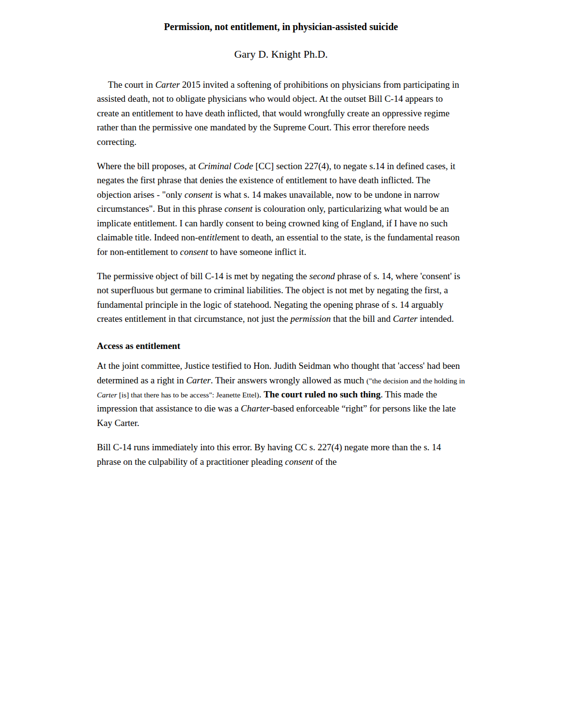Permission, not entitlement, in physician-assisted suicide
Gary D. Knight Ph.D.
The court in Carter 2015 invited a softening of prohibitions on physicians from participating in assisted death, not to obligate physicians who would object. At the outset Bill C-14 appears to create an entitlement to have death inflicted, that would wrongfully create an oppressive regime rather than the permissive one mandated by the Supreme Court. This error therefore needs correcting.
Where the bill proposes, at Criminal Code [CC] section 227(4), to negate s.14 in defined cases, it negates the first phrase that denies the existence of entitlement to have death inflicted. The objection arises - "only consent is what s. 14 makes unavailable, now to be undone in narrow circumstances". But in this phrase consent is colouration only, particularizing what would be an implicate entitlement. I can hardly consent to being crowned king of England, if I have no such claimable title. Indeed non-entitlement to death, an essential to the state, is the fundamental reason for non-entitlement to consent to have someone inflict it.
The permissive object of bill C-14 is met by negating the second phrase of s. 14, where 'consent' is not superfluous but germane to criminal liabilities. The object is not met by negating the first, a fundamental principle in the logic of statehood. Negating the opening phrase of s. 14 arguably creates entitlement in that circumstance, not just the permission that the bill and Carter intended.
Access as entitlement
At the joint committee, Justice testified to Hon. Judith Seidman who thought that 'access' had been determined as a right in Carter. Their answers wrongly allowed as much ("the decision and the holding in Carter [is] that there has to be access": Jeanette Ettel). The court ruled no such thing. This made the impression that assistance to die was a Charter-based enforceable “right” for persons like the late Kay Carter.
Bill C-14 runs immediately into this error. By having CC s. 227(4) negate more than the s. 14 phrase on the culpability of a practitioner pleading consent of the